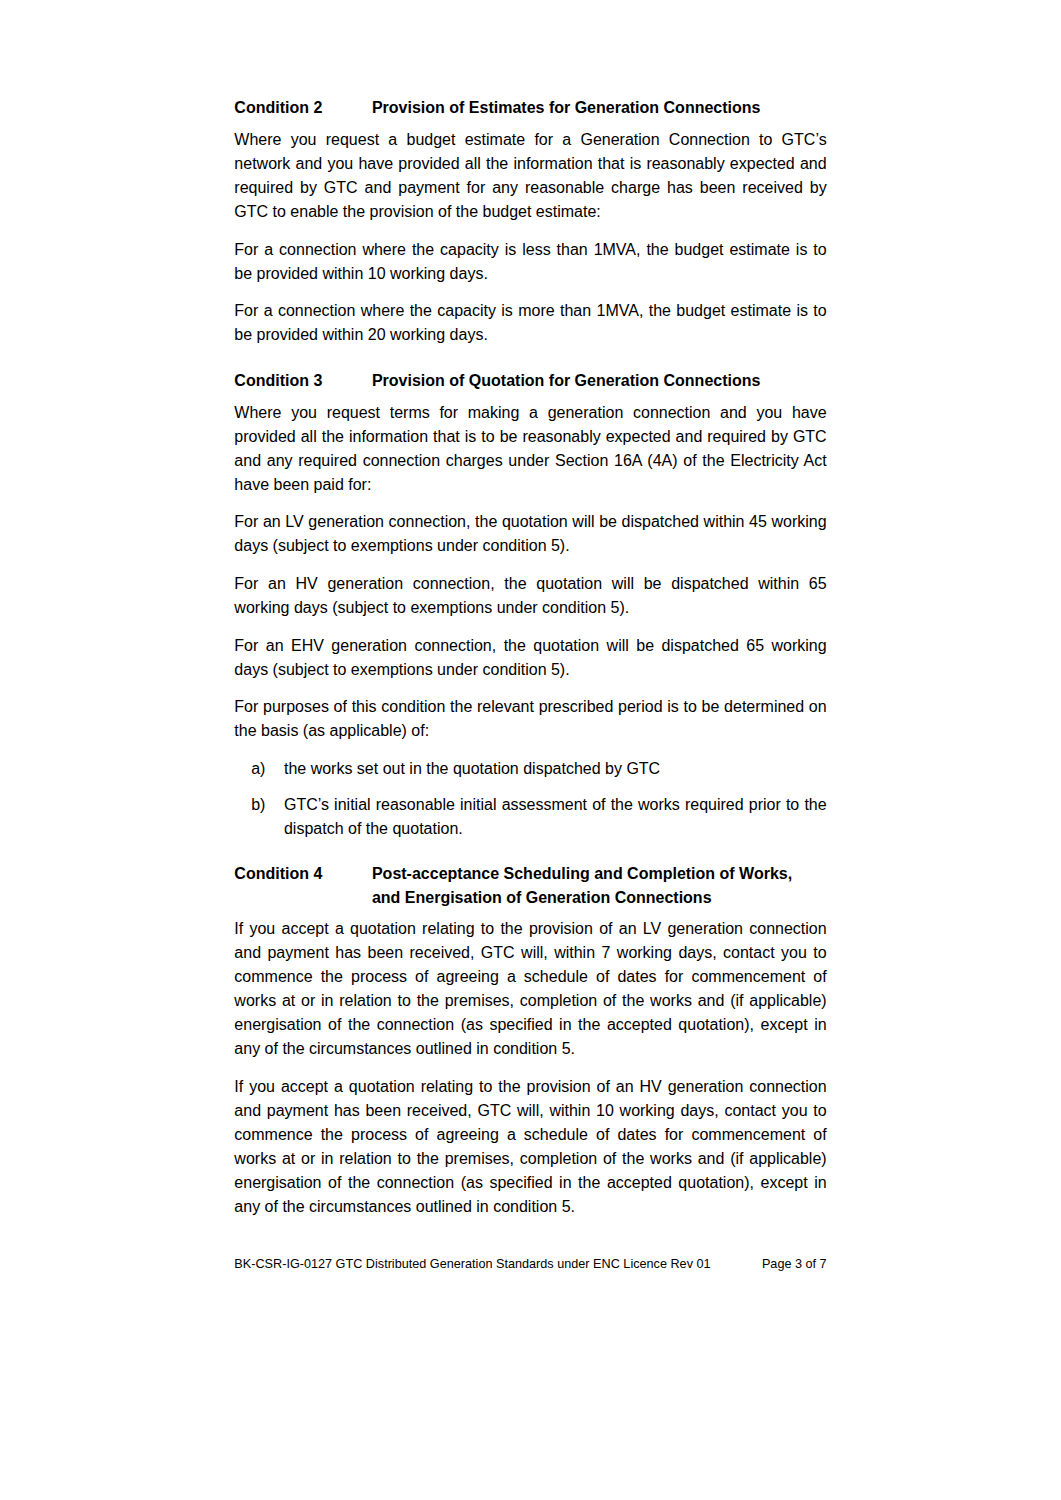Condition 2 Provision of Estimates for Generation Connections
Where you request a budget estimate for a Generation Connection to GTC’s network and you have provided all the information that is reasonably expected and required by GTC and payment for any reasonable charge has been received by GTC to enable the provision of the budget estimate:
For a connection where the capacity is less than 1MVA, the budget estimate is to be provided within 10 working days.
For a connection where the capacity is more than 1MVA, the budget estimate is to be provided within 20 working days.
Condition 3 Provision of Quotation for Generation Connections
Where you request terms for making a generation connection and you have provided all the information that is to be reasonably expected and required by GTC and any required connection charges under Section 16A (4A) of the Electricity Act have been paid for:
For an LV generation connection, the quotation will be dispatched within 45 working days (subject to exemptions under condition 5).
For an HV generation connection, the quotation will be dispatched within 65 working days (subject to exemptions under condition 5).
For an EHV generation connection, the quotation will be dispatched 65 working days (subject to exemptions under condition 5).
For purposes of this condition the relevant prescribed period is to be determined on the basis (as applicable) of:
a) the works set out in the quotation dispatched by GTC
b) GTC’s initial reasonable initial assessment of the works required prior to the dispatch of the quotation.
Condition 4 Post-acceptance Scheduling and Completion of Works, and Energisation of Generation Connections
If you accept a quotation relating to the provision of an LV generation connection and payment has been received, GTC will, within 7 working days, contact you to commence the process of agreeing a schedule of dates for commencement of works at or in relation to the premises, completion of the works and (if applicable) energisation of the connection (as specified in the accepted quotation), except in any of the circumstances outlined in condition 5.
If you accept a quotation relating to the provision of an HV generation connection and payment has been received, GTC will, within 10 working days, contact you to commence the process of agreeing a schedule of dates for commencement of works at or in relation to the premises, completion of the works and (if applicable) energisation of the connection (as specified in the accepted quotation), except in any of the circumstances outlined in condition 5.
BK-CSR-IG-0127 GTC Distributed Generation Standards under ENC Licence Rev 01 Page 3 of 7